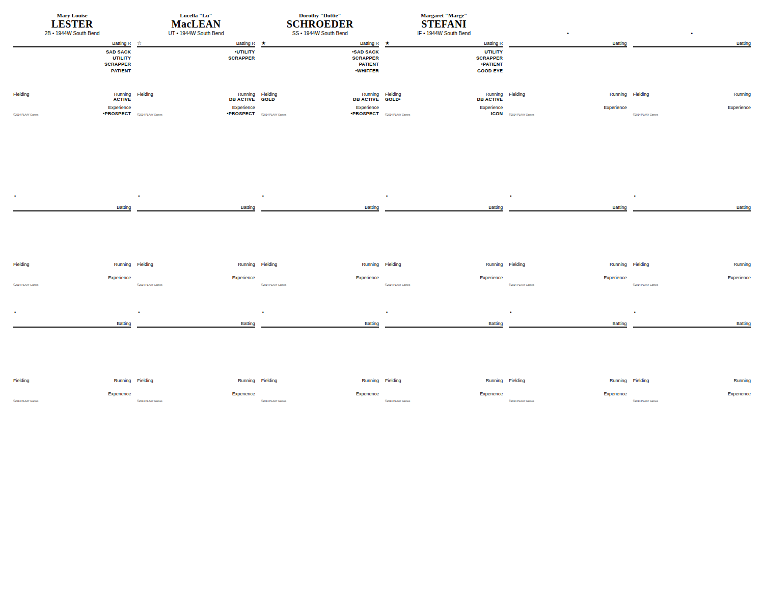| Mary Louise LESTER 2B • 1944W South Bend Batting R SAD SACK UTILITY SCRAPPER PATIENT Fielding Running ACTIVE Experience ©2014 PLAAY Games •PROSPECT | Lucella "Lu" MacLEAN UT • 1944W South Bend ☆ Batting R •UTILITY SCRAPPER Fielding Running DB ACTIVE Experience ©2014 PLAAY Games •PROSPECT | Dorothy "Dottie" SCHROEDER SS • 1944W South Bend ★ Batting R •SAD SACK SCRAPPER PATIENT •WHIFFER Fielding Running GOLD DB ACTIVE Experience ©2014 PLAAY Games •PROSPECT | Margaret "Marge" STEFANI IF • 1944W South Bend ★ Batting R UTILITY SCRAPPER •PATIENT GOOD EYE Fielding Running GOLD• DB ACTIVE Experience ©2014 PLAAY Games ICON | • Batting Fielding Running Experience ©2014 PLAAY Games | • Batting Fielding Running Experience ©2014 PLAAY Games |
| • Batting Fielding Running Experience ©2014 PLAAY Games | • Batting Fielding Running Experience ©2014 PLAAY Games | • Batting Fielding Running Experience ©2014 PLAAY Games | • Batting Fielding Running Experience ©2014 PLAAY Games | • Batting Fielding Running Experience ©2014 PLAAY Games | • Batting Fielding Running Experience ©2014 PLAAY Games |
| • Batting Fielding Running Experience ©2014 PLAAY Games | • Batting Fielding Running Experience ©2014 PLAAY Games | • Batting Fielding Running Experience ©2014 PLAAY Games | • Batting Fielding Running Experience ©2014 PLAAY Games | • Batting Fielding Running Experience ©2014 PLAAY Games | • Batting Fielding Running Experience ©2014 PLAAY Games |